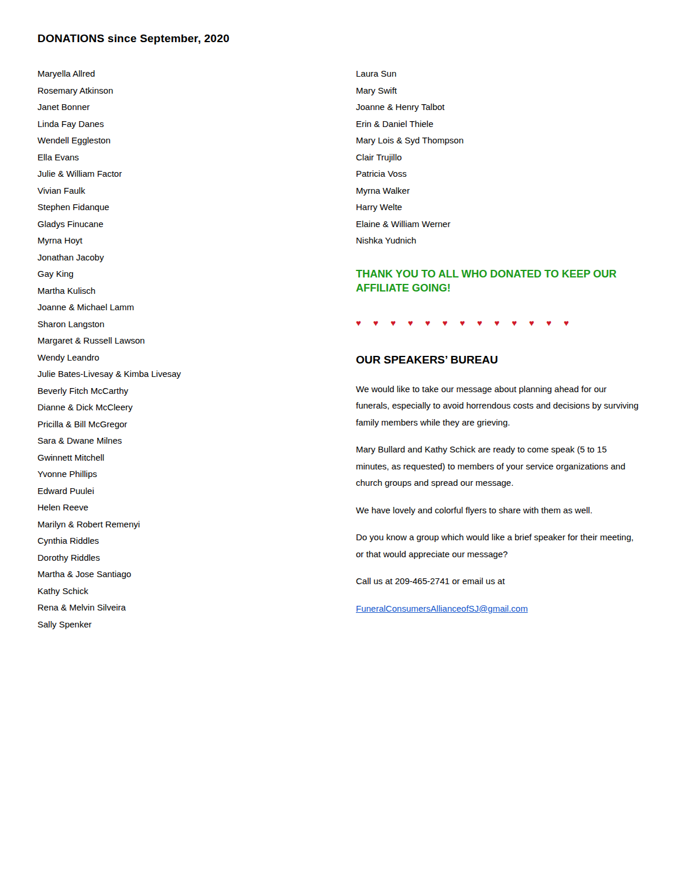DONATIONS since September, 2020
Maryella Allred
Rosemary Atkinson
Janet Bonner
Linda Fay Danes
Wendell Eggleston
Ella Evans
Julie & William Factor
Vivian Faulk
Stephen Fidanque
Gladys Finucane
Myrna Hoyt
Jonathan Jacoby
Gay King
Martha Kulisch
Joanne & Michael Lamm
Sharon Langston
Margaret & Russell Lawson
Wendy Leandro
Julie Bates-Livesay & Kimba Livesay
Beverly Fitch McCarthy
Dianne & Dick McCleery
Pricilla & Bill McGregor
Sara & Dwane Milnes
Gwinnett Mitchell
Yvonne Phillips
Edward Puulei
Helen Reeve
Marilyn & Robert Remenyi
Cynthia Riddles
Dorothy Riddles
Martha & Jose Santiago
Kathy Schick
Rena & Melvin Silveira
Sally Spenker
Laura Sun
Mary Swift
Joanne & Henry Talbot
Erin & Daniel Thiele
Mary Lois & Syd Thompson
Clair Trujillo
Patricia Voss
Myrna Walker
Harry Welte
Elaine & William Werner
Nishka Yudnich
THANK YOU TO ALL WHO DONATED TO KEEP OUR AFFILIATE GOING!
♥ ♥ ♥ ♥ ♥ ♥ ♥ ♥ ♥ ♥ ♥ ♥ ♥
OUR SPEAKERS’ BUREAU
We would like to take our message about planning ahead for our funerals, especially to avoid horrendous costs and decisions by surviving family members while they are grieving.
Mary Bullard and Kathy Schick are ready to come speak (5 to 15 minutes, as requested) to members of your service organizations and church groups and spread our message.
We have lovely and colorful flyers to share with them as well.
Do you know a group which would like a brief speaker for their meeting, or that would appreciate our message?
Call us at 209-465-2741 or email us at
FuneralConsumersAllianceofSJ@gmail.com